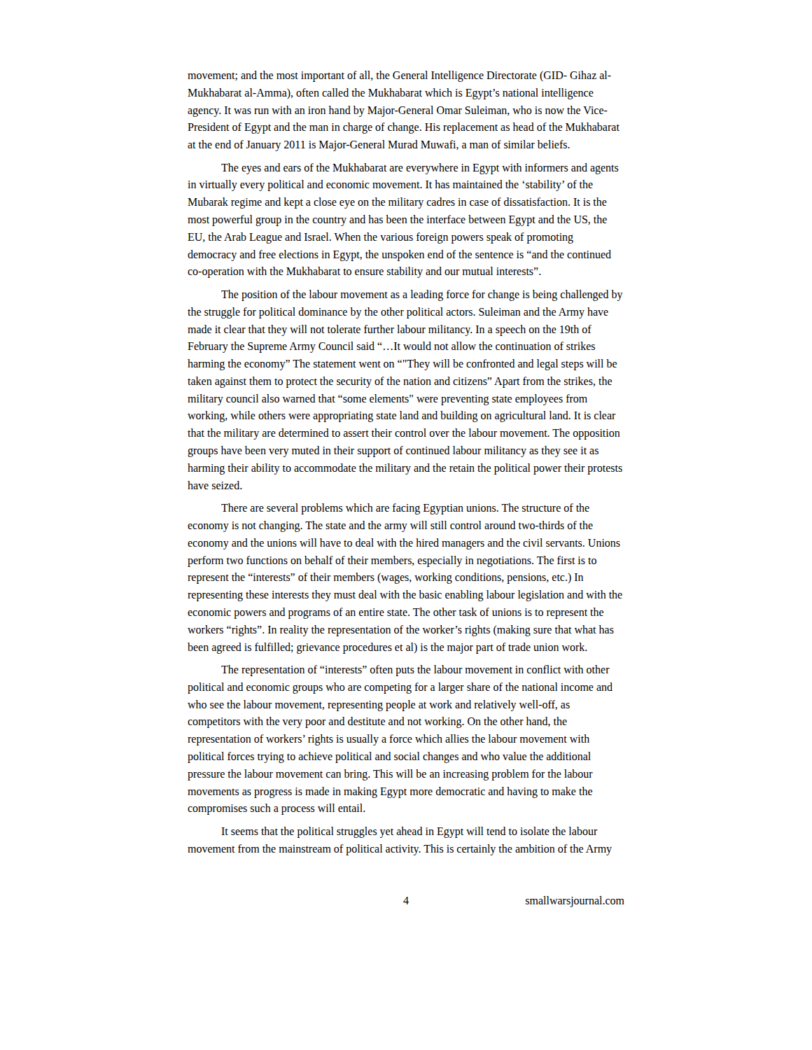movement; and the most important of all, the General Intelligence Directorate (GID- Gihaz al-Mukhabarat al-Amma), often called the Mukhabarat which is Egypt’s national intelligence agency. It was run with an iron hand by Major-General Omar Suleiman, who is now the Vice-President of Egypt and the man in charge of change. His replacement as head of the Mukhabarat at the end of January 2011 is Major-General Murad Muwafi, a man of similar beliefs.
The eyes and ears of the Mukhabarat are everywhere in Egypt with informers and agents in virtually every political and economic movement. It has maintained the ‘stability’ of the Mubarak regime and kept a close eye on the military cadres in case of dissatisfaction. It is the most powerful group in the country and has been the interface between Egypt and the US, the EU, the Arab League and Israel. When the various foreign powers speak of promoting democracy and free elections in Egypt, the unspoken end of the sentence is “and the continued co-operation with the Mukhabarat to ensure stability and our mutual interests”.
The position of the labour movement as a leading force for change is being challenged by the struggle for political dominance by the other political actors. Suleiman and the Army have made it clear that they will not tolerate further labour militancy. In a speech on the 19th of February the Supreme Army Council said “…It would not allow the continuation of strikes harming the economy” The statement went on “"They will be confronted and legal steps will be taken against them to protect the security of the nation and citizens” Apart from the strikes, the military council also warned that “some elements" were preventing state employees from working, while others were appropriating state land and building on agricultural land. It is clear that the military are determined to assert their control over the labour movement. The opposition groups have been very muted in their support of continued labour militancy as they see it as harming their ability to accommodate the military and the retain the political power their protests have seized.
There are several problems which are facing Egyptian unions. The structure of the economy is not changing. The state and the army will still control around two-thirds of the economy and the unions will have to deal with the hired managers and the civil servants. Unions perform two functions on behalf of their members, especially in negotiations. The first is to represent the “interests” of their members (wages, working conditions, pensions, etc.) In representing these interests they must deal with the basic enabling labour legislation and with the economic powers and programs of an entire state. The other task of unions is to represent the workers “rights”. In reality the representation of the worker’s rights (making sure that what has been agreed is fulfilled; grievance procedures et al) is the major part of trade union work.
The representation of “interests” often puts the labour movement in conflict with other political and economic groups who are competing for a larger share of the national income and who see the labour movement, representing people at work and relatively well-off, as competitors with the very poor and destitute and not working. On the other hand, the representation of workers’ rights is usually a force which allies the labour movement with political forces trying to achieve political and social changes and who value the additional pressure the labour movement can bring. This will be an increasing problem for the labour movements as progress is made in making Egypt more democratic and having to make the compromises such a process will entail.
It seems that the political struggles yet ahead in Egypt will tend to isolate the labour movement from the mainstream of political activity. This is certainly the ambition of the Army
4 smallwarsjournal.com